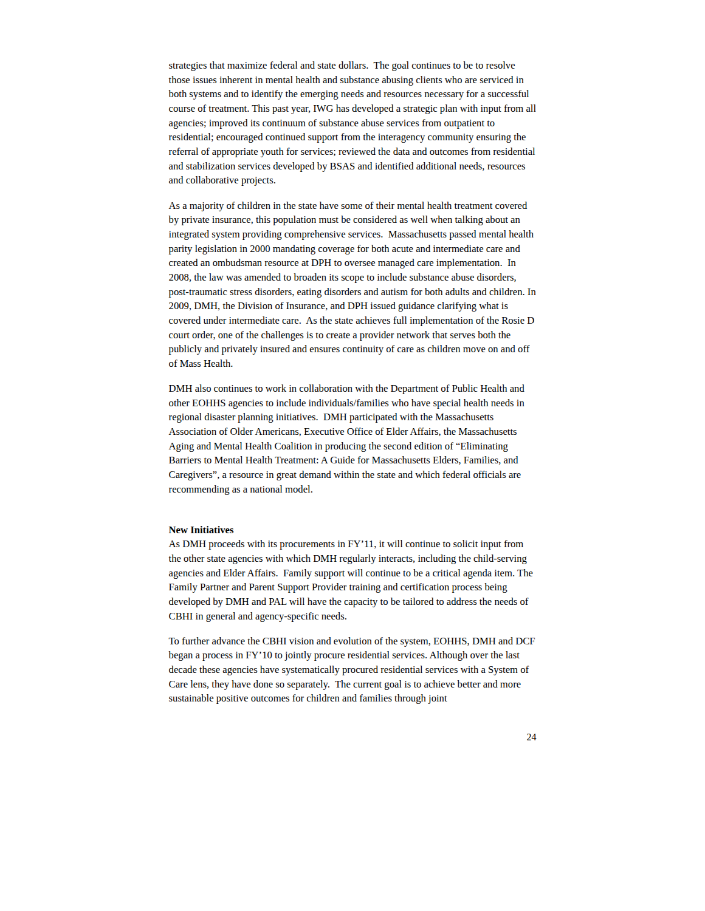strategies that maximize federal and state dollars. The goal continues to be to resolve those issues inherent in mental health and substance abusing clients who are serviced in both systems and to identify the emerging needs and resources necessary for a successful course of treatment. This past year, IWG has developed a strategic plan with input from all agencies; improved its continuum of substance abuse services from outpatient to residential; encouraged continued support from the interagency community ensuring the referral of appropriate youth for services; reviewed the data and outcomes from residential and stabilization services developed by BSAS and identified additional needs, resources and collaborative projects.
As a majority of children in the state have some of their mental health treatment covered by private insurance, this population must be considered as well when talking about an integrated system providing comprehensive services. Massachusetts passed mental health parity legislation in 2000 mandating coverage for both acute and intermediate care and created an ombudsman resource at DPH to oversee managed care implementation. In 2008, the law was amended to broaden its scope to include substance abuse disorders, post-traumatic stress disorders, eating disorders and autism for both adults and children. In 2009, DMH, the Division of Insurance, and DPH issued guidance clarifying what is covered under intermediate care. As the state achieves full implementation of the Rosie D court order, one of the challenges is to create a provider network that serves both the publicly and privately insured and ensures continuity of care as children move on and off of Mass Health.
DMH also continues to work in collaboration with the Department of Public Health and other EOHHS agencies to include individuals/families who have special health needs in regional disaster planning initiatives. DMH participated with the Massachusetts Association of Older Americans, Executive Office of Elder Affairs, the Massachusetts Aging and Mental Health Coalition in producing the second edition of “Eliminating Barriers to Mental Health Treatment: A Guide for Massachusetts Elders, Families, and Caregivers”, a resource in great demand within the state and which federal officials are recommending as a national model.
New Initiatives
As DMH proceeds with its procurements in FY’11, it will continue to solicit input from the other state agencies with which DMH regularly interacts, including the child-serving agencies and Elder Affairs. Family support will continue to be a critical agenda item. The Family Partner and Parent Support Provider training and certification process being developed by DMH and PAL will have the capacity to be tailored to address the needs of CBHI in general and agency-specific needs.
To further advance the CBHI vision and evolution of the system, EOHHS, DMH and DCF began a process in FY’10 to jointly procure residential services. Although over the last decade these agencies have systematically procured residential services with a System of Care lens, they have done so separately. The current goal is to achieve better and more sustainable positive outcomes for children and families through joint
24